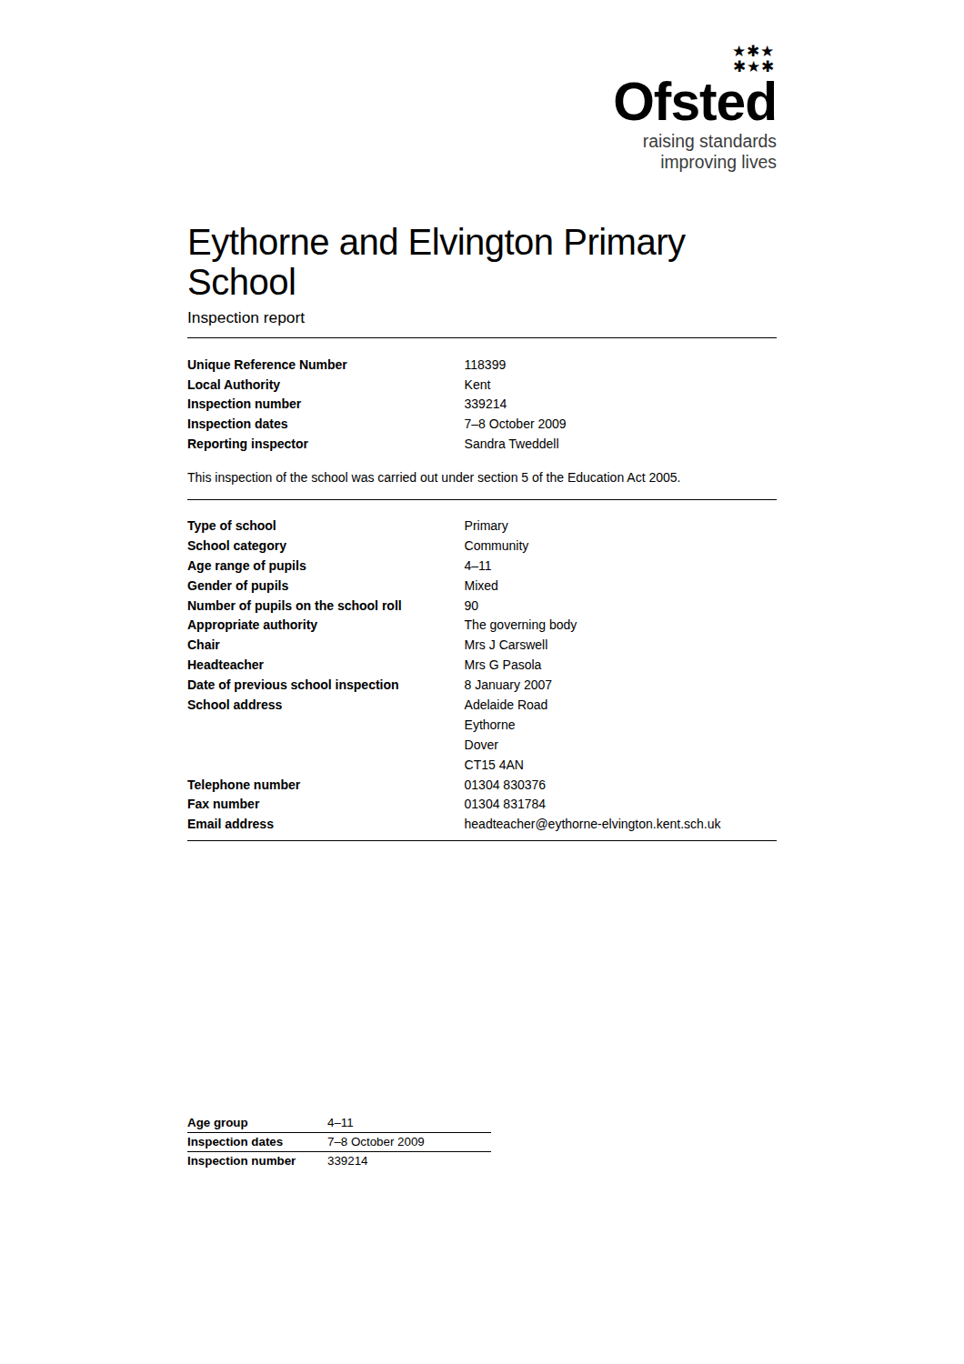★✱★
✱★✱
Ofsted
raising standards
improving lives
Eythorne and Elvington Primary School
Inspection report
| Unique Reference Number | 118399 |
| Local Authority | Kent |
| Inspection number | 339214 |
| Inspection dates | 7–8 October 2009 |
| Reporting inspector | Sandra Tweddell |
This inspection of the school was carried out under section 5 of the Education Act 2005.
| Type of school | Primary |
| School category | Community |
| Age range of pupils | 4–11 |
| Gender of pupils | Mixed |
| Number of pupils on the school roll | 90 |
| Appropriate authority | The governing body |
| Chair | Mrs J Carswell |
| Headteacher | Mrs G Pasola |
| Date of previous school inspection | 8 January 2007 |
| School address | Adelaide Road |
| | Eythorne |
| | Dover |
| | CT15 4AN |
| Telephone number | 01304 830376 |
| Fax number | 01304 831784 |
| Email address | headteacher@eythorne-elvington.kent.sch.uk |
| Age group | 4–11 |
| Inspection dates | 7–8 October 2009 |
| Inspection number | 339214 |